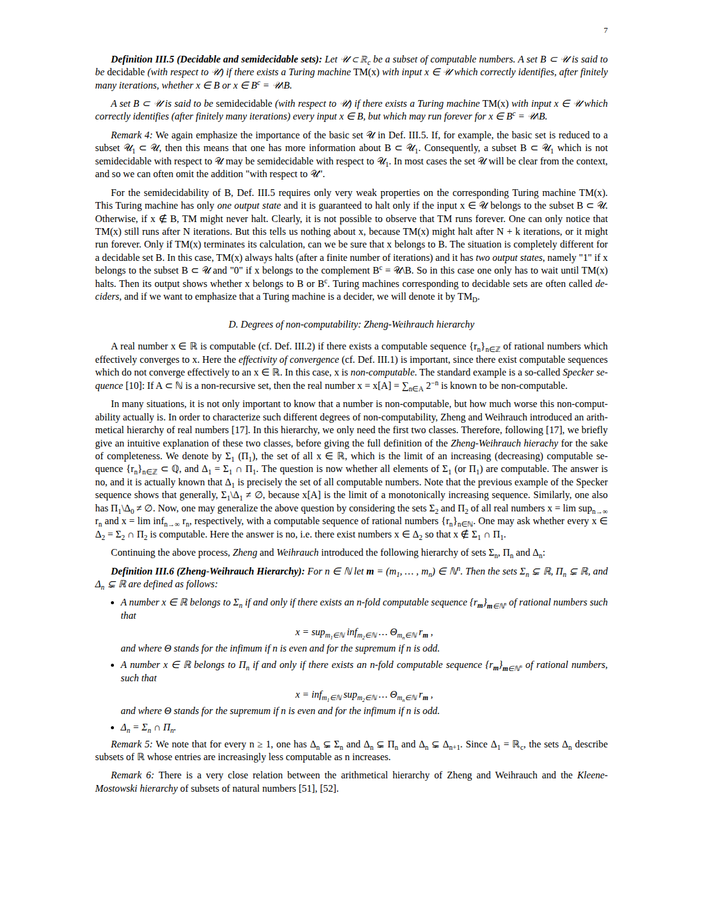7
Definition III.5 (Decidable and semidecidable sets): Let 𝒰 ⊂ ℝc be a subset of computable numbers. A set B ⊂ 𝒰 is said to be decidable (with respect to 𝒰) if there exists a Turing machine TM(x) with input x ∈ 𝒰 which correctly identifies, after finitely many iterations, whether x ∈ B or x ∈ Bc = 𝒰\B.
A set B ⊂ 𝒰 is said to be semidecidable (with respect to 𝒰) if there exists a Turing machine TM(x) with input x ∈ 𝒰 which correctly identifies (after finitely many iterations) every input x ∈ B, but which may run forever for x ∈ Bc = 𝒰\B.
Remark 4: We again emphasize the importance of the basic set 𝒰 in Def. III.5. If, for example, the basic set is reduced to a subset 𝒰1 ⊂ 𝒰, then this means that one has more information about B ⊂ 𝒰1. Consequently, a subset B ⊂ 𝒰1 which is not semidecidable with respect to 𝒰 may be semidecidable with respect to 𝒰1. In most cases the set 𝒰 will be clear from the context, and so we can often omit the addition "with respect to 𝒰".
For the semidecidability of B, Def. III.5 requires only very weak properties on the corresponding Turing machine TM(x). This Turing machine has only one output state and it is guaranteed to halt only if the input x ∈ 𝒰 belongs to the subset B ⊂ 𝒰. Otherwise, if x ∉ B, TM might never halt. Clearly, it is not possible to observe that TM runs forever. One can only notice that TM(x) still runs after N iterations. But this tells us nothing about x, because TM(x) might halt after N + k iterations, or it might run forever. Only if TM(x) terminates its calculation, can we be sure that x belongs to B. The situation is completely different for a decidable set B. In this case, TM(x) always halts (after a finite number of iterations) and it has two output states, namely "1" if x belongs to the subset B ⊂ 𝒰 and "0" if x belongs to the complement Bc = 𝒰\B. So in this case one only has to wait until TM(x) halts. Then its output shows whether x belongs to B or Bc. Turing machines corresponding to decidable sets are often called deciders, and if we want to emphasize that a Turing machine is a decider, we will denote it by TMD.
D. Degrees of non-computability: Zheng-Weihrauch hierarchy
A real number x ∈ ℝ is computable (cf. Def. III.2) if there exists a computable sequence {rn}n∈ℤ of rational numbers which effectively converges to x. Here the effectivity of convergence (cf. Def. III.1) is important, since there exist computable sequences which do not converge effectively to an x ∈ ℝ. In this case, x is non-computable. The standard example is a so-called Specker sequence [10]: If A ⊂ ℕ is a non-recursive set, then the real number x = x[A] = ∑n∈A 2−n is known to be non-computable.
In many situations, it is not only important to know that a number is non-computable, but how much worse this non-computability actually is. In order to characterize such different degrees of non-computability, Zheng and Weihrauch introduced an arithmetical hierarchy of real numbers [17]. In this hierarchy, we only need the first two classes. Therefore, following [17], we briefly give an intuitive explanation of these two classes, before giving the full definition of the Zheng-Weihrauch hierachy for the sake of completeness. We denote by Σ1 (Π1), the set of all x ∈ ℝ, which is the limit of an increasing (decreasing) computable sequence {rn}n∈ℤ ⊂ ℚ, and Δ1 = Σ1 ∩ Π1. The question is now whether all elements of Σ1 (or Π1) are computable. The answer is no, and it is actually known that Δ1 is precisely the set of all computable numbers. Note that the previous example of the Specker sequence shows that generally, Σ1\Δ1 ≠ ∅, because x[A] is the limit of a monotonically increasing sequence. Similarly, one also has Π1\Δ0 ≠ ∅. Now, one may generalize the above question by considering the sets Σ2 and Π2 of all real numbers x = lim supn→∞ rn and x = lim infn→∞ rn, respectively, with a computable sequence of rational numbers {rn}n∈ℕ. One may ask whether every x ∈ Δ2 = Σ2 ∩ Π2 is computable. Here the answer is no, i.e. there exist numbers x ∈ Δ2 so that x ∉ Σ1 ∩ Π1.
Continuing the above process, Zheng and Weihrauch introduced the following hierarchy of sets Σn, Πn and Δn:
Definition III.6 (Zheng-Weihrauch Hierarchy): For n ∈ ℕ let m = (m1, … , mn) ∈ ℕn. Then the sets Σn ⊊ ℝ, Πn ⊊ ℝ, and Δn ⊊ ℝ are defined as follows:
A number x ∈ ℝ belongs to Σn if and only if there exists an n-fold computable sequence {rm}m∈ℕn of rational numbers such that
x = supm1∈ℕ infm2∈ℕ … Θmn∈ℕ rm ,
and where Θ stands for the infimum if n is even and for the supremum if n is odd.
A number x ∈ ℝ belongs to Πn if and only if there exists an n-fold computable sequence {rm}m∈ℕn of rational numbers, such that
x = infm1∈ℕ supm2∈ℕ … Θmn∈ℕ rm ,
and where Θ stands for the supremum if n is even and for the infimum if n is odd.
Δn = Σn ∩ Πn.
Remark 5: We note that for every n ≥ 1, one has Δn ⊊ Σn and Δn ⊊ Πn and Δn ⊊ Δn+1. Since Δ1 = ℝc, the sets Δn describe subsets of ℝ whose entries are increasingly less computable as n increases.
Remark 6: There is a very close relation between the arithmetical hierarchy of Zheng and Weihrauch and the Kleene-Mostowski hierarchy of subsets of natural numbers [51], [52].